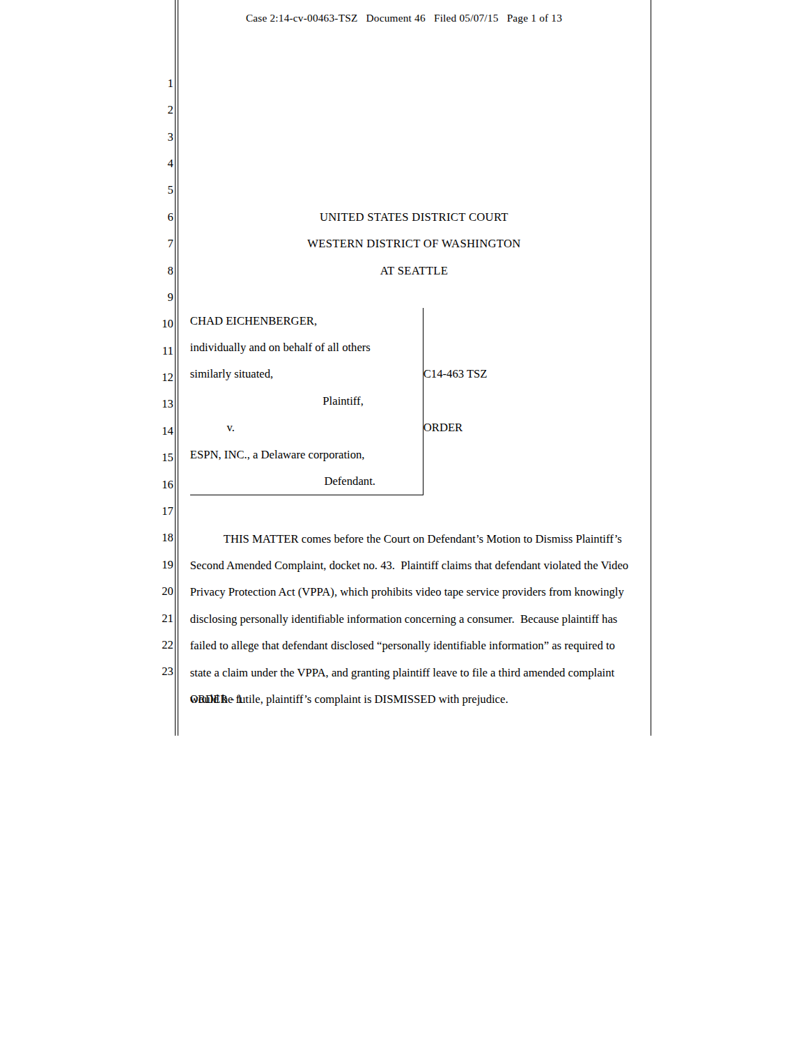Case 2:14-cv-00463-TSZ Document 46 Filed 05/07/15 Page 1 of 13
1
2
3
4
5
6
7
8
9
10
11
12
13
14
15
16
17
18
19
20
21
22
23
UNITED STATES DISTRICT COURT
WESTERN DISTRICT OF WASHINGTON
AT SEATTLE
| CHAD EICHENBERGER, individually and on behalf of all others similarly situated, Plaintiff, v. ESPN, INC., a Delaware corporation, Defendant. | C14-463 TSZ ORDER |
THIS MATTER comes before the Court on Defendant’s Motion to Dismiss Plaintiff’s Second Amended Complaint, docket no. 43. Plaintiff claims that defendant violated the Video Privacy Protection Act (VPPA), which prohibits video tape service providers from knowingly disclosing personally identifiable information concerning a consumer. Because plaintiff has failed to allege that defendant disclosed “personally identifiable information” as required to state a claim under the VPPA, and granting plaintiff leave to file a third amended complaint would be futile, plaintiff’s complaint is DISMISSED with prejudice.
ORDER - 1